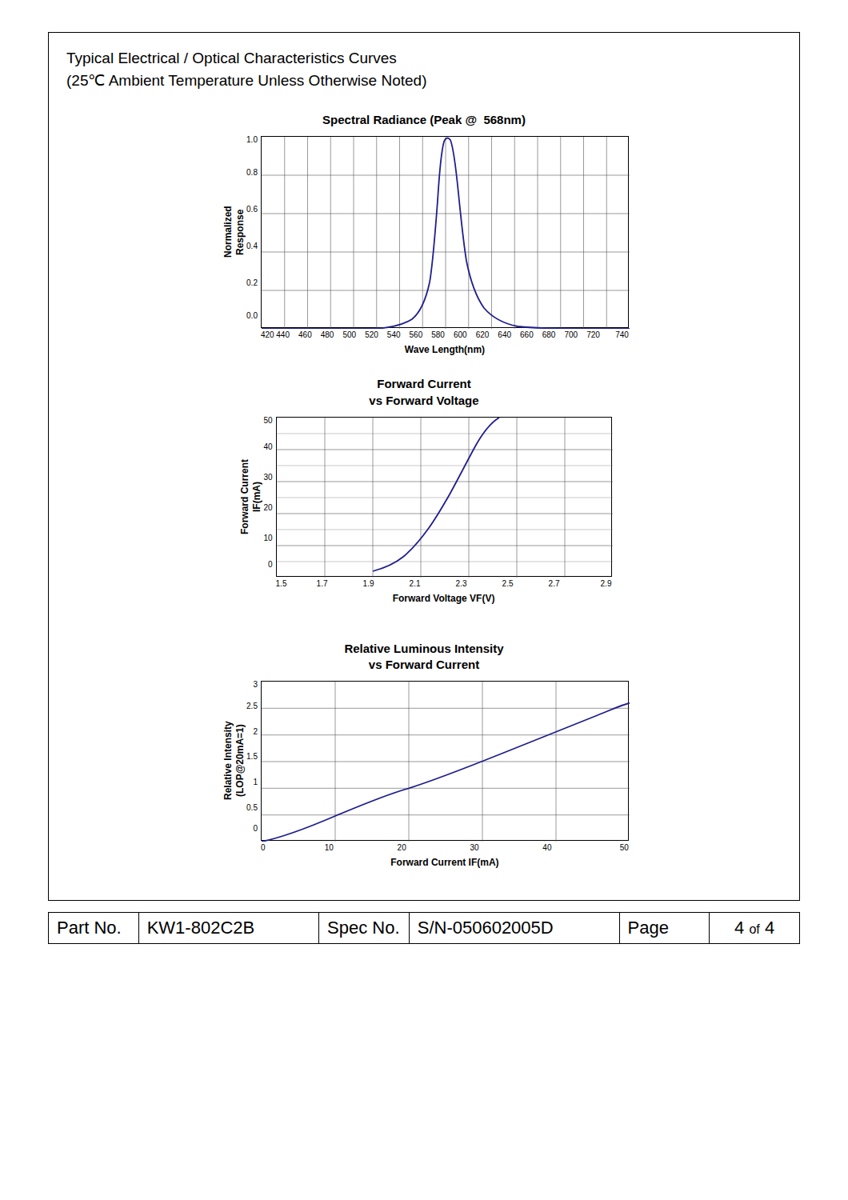Typical Electrical / Optical Characteristics Curves
(25℃ Ambient Temperature Unless Otherwise Noted)
Spectral Radiance (Peak @ 568nm)
Normalized
Response
1.0 0.8 0.6 0.4 0.2 0.0
420440460480 500520540560 580600620640 660680700720 740
Wave Length(nm)
Forward Current
vs Forward Voltage
Forward Current
IF(mA)
50 40 30 20 10 0
1.51.71.92.1 2.32.52.72.9
Forward Voltage VF(V)
Relative Luminous Intensity
vs Forward Current
Relative Intensity
(LOP@20mA=1)
3 2.5 2 1.5 1 0.5 0
01020 304050
Forward Current IF(mA)
| Part No. | KW1-802C2B | Spec No. | S/N-050602005D | Page | 4 of 4 |